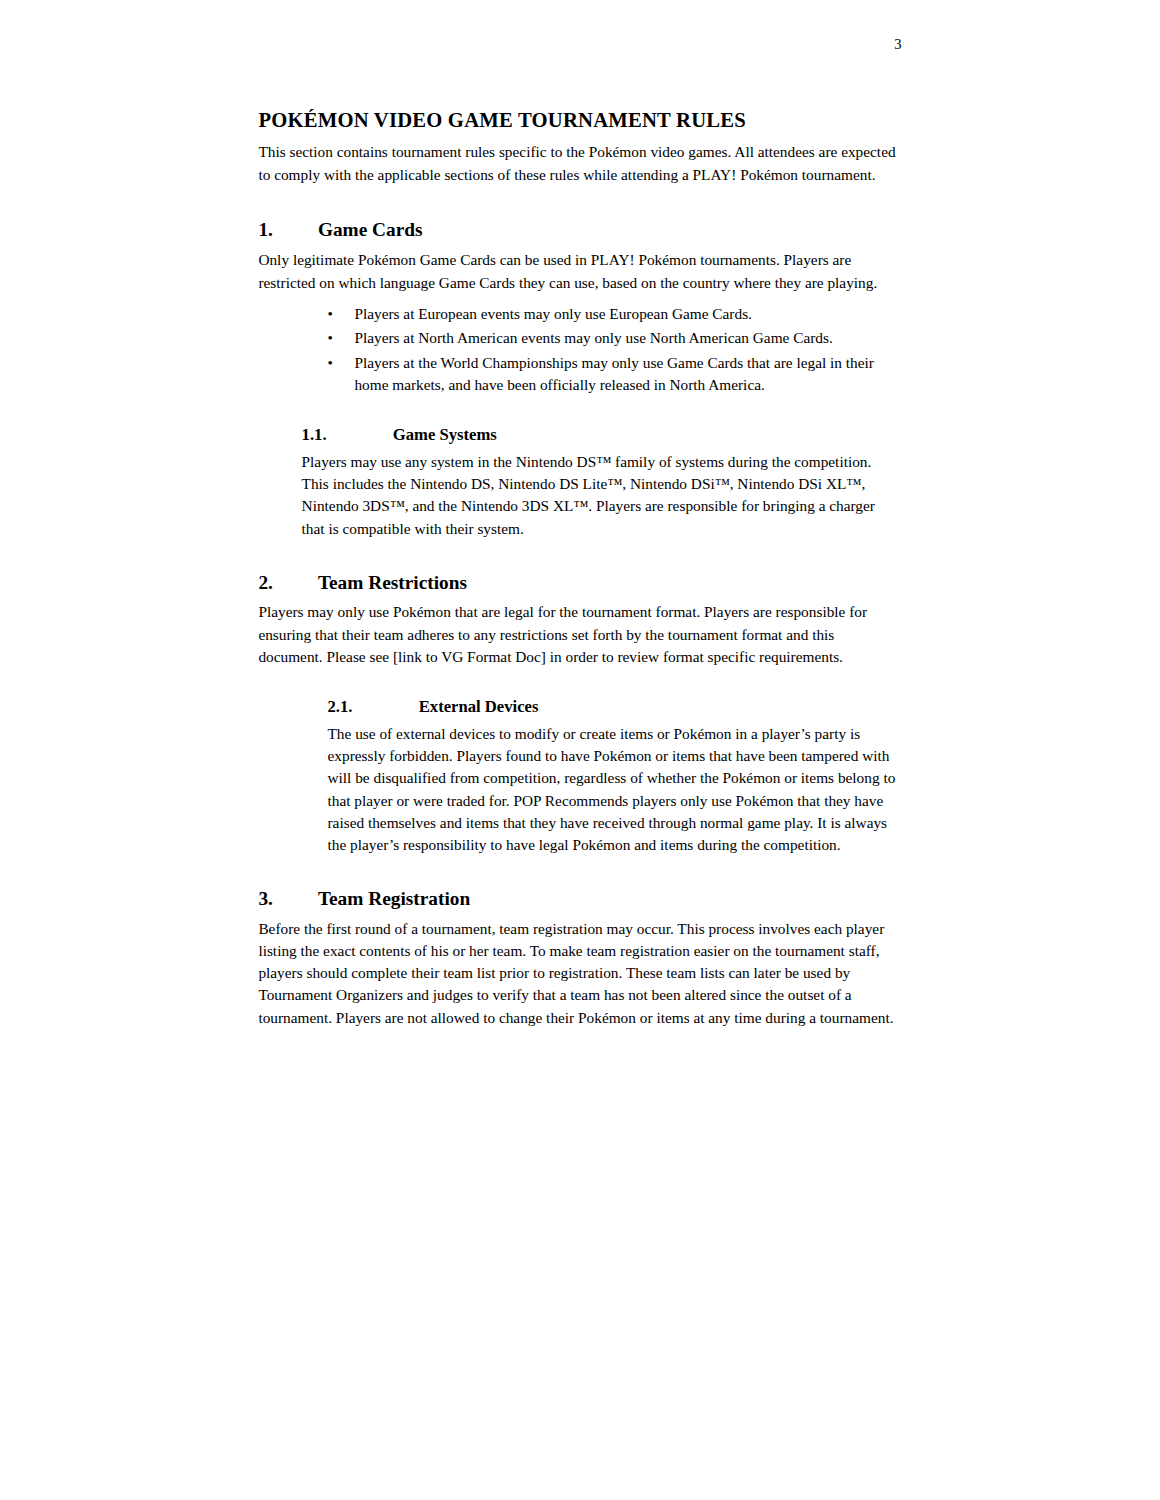3
POKÉMON VIDEO GAME TOURNAMENT RULES
This section contains tournament rules specific to the Pokémon video games. All attendees are expected to comply with the applicable sections of these rules while attending a PLAY! Pokémon tournament.
1. Game Cards
Only legitimate Pokémon Game Cards can be used in PLAY! Pokémon tournaments. Players are restricted on which language Game Cards they can use, based on the country where they are playing.
Players at European events may only use European Game Cards.
Players at North American events may only use North American Game Cards.
Players at the World Championships may only use Game Cards that are legal in their home markets, and have been officially released in North America.
1.1. Game Systems
Players may use any system in the Nintendo DS™ family of systems during the competition. This includes the Nintendo DS, Nintendo DS Lite™, Nintendo DSi™, Nintendo DSi XL™, Nintendo 3DS™, and the Nintendo 3DS XL™. Players are responsible for bringing a charger that is compatible with their system.
2. Team Restrictions
Players may only use Pokémon that are legal for the tournament format. Players are responsible for ensuring that their team adheres to any restrictions set forth by the tournament format and this document. Please see [link to VG Format Doc] in order to review format specific requirements.
2.1. External Devices
The use of external devices to modify or create items or Pokémon in a player’s party is expressly forbidden. Players found to have Pokémon or items that have been tampered with will be disqualified from competition, regardless of whether the Pokémon or items belong to that player or were traded for. POP Recommends players only use Pokémon that they have raised themselves and items that they have received through normal game play. It is always the player’s responsibility to have legal Pokémon and items during the competition.
3. Team Registration
Before the first round of a tournament, team registration may occur. This process involves each player listing the exact contents of his or her team. To make team registration easier on the tournament staff, players should complete their team list prior to registration. These team lists can later be used by Tournament Organizers and judges to verify that a team has not been altered since the outset of a tournament. Players are not allowed to change their Pokémon or items at any time during a tournament.